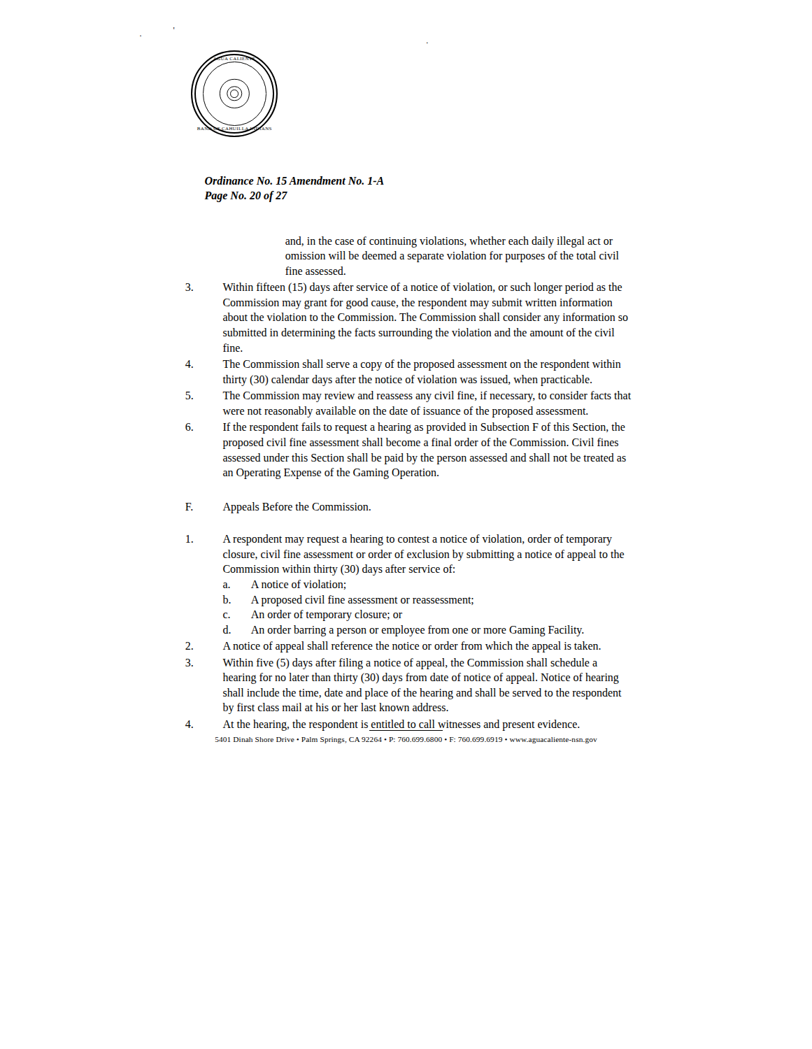. ' .
· AGUA CALIENTE ·
BAND OF CAHUILLA INDIANS
Ordinance No. 15 Amendment No. 1-A
Page No. 20 of 27
and, in the case of continuing violations, whether each daily illegal act or omission will be deemed a separate violation for purposes of the total civil fine assessed.
3. Within fifteen (15) days after service of a notice of violation, or such longer period as the Commission may grant for good cause, the respondent may submit written information about the violation to the Commission. The Commission shall consider any information so submitted in determining the facts surrounding the violation and the amount of the civil fine.
4. The Commission shall serve a copy of the proposed assessment on the respondent within thirty (30) calendar days after the notice of violation was issued, when practicable.
5. The Commission may review and reassess any civil fine, if necessary, to consider facts that were not reasonably available on the date of issuance of the proposed assessment.
6. If the respondent fails to request a hearing as provided in Subsection F of this Section, the proposed civil fine assessment shall become a final order of the Commission. Civil fines assessed under this Section shall be paid by the person assessed and shall not be treated as an Operating Expense of the Gaming Operation.
F. Appeals Before the Commission.
1. A respondent may request a hearing to contest a notice of violation, order of temporary closure, civil fine assessment or order of exclusion by submitting a notice of appeal to the Commission within thirty (30) days after service of:
a. A notice of violation;
b. A proposed civil fine assessment or reassessment;
c. An order of temporary closure; or
d. An order barring a person or employee from one or more Gaming Facility.
2. A notice of appeal shall reference the notice or order from which the appeal is taken.
3. Within five (5) days after filing a notice of appeal, the Commission shall schedule a hearing for no later than thirty (30) days from date of notice of appeal. Notice of hearing shall include the time, date and place of the hearing and shall be served to the respondent by first class mail at his or her last known address.
4. At the hearing, the respondent is entitled to call witnesses and present evidence.
5401 Dinah Shore Drive • Palm Springs, CA 92264 • P: 760.699.6800 • F: 760.699.6919 • www.aguacaliente-nsn.gov